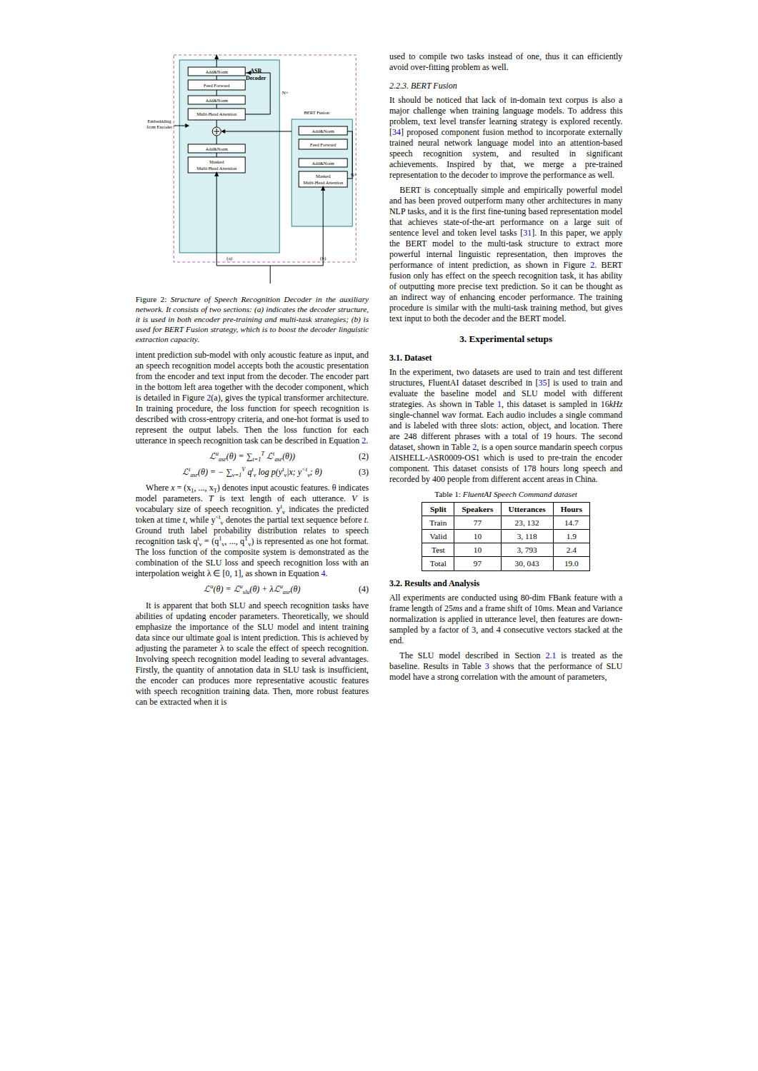ASR Decoder Add&Norm Feed Forward Add&Norm Multi-Head Attention Add&Norm Masked Multi-Head Attention Add&Norm Feed Forward Add&Norm Masked Multi-Head Attention N× N× BERT Fusion Embeddding from Encoder (a) (b)
Figure 2: Structure of Speech Recognition Decoder in the auxiliary network. It consists of two sections: (a) indicates the decoder structure, it is used in both encoder pre-training and multi-task strategies; (b) is used for BERT Fusion strategy, which is to boost the decoder linguistic extraction capacity.
intent prediction sub-model with only acoustic feature as input, and an speech recognition model accepts both the acoustic presentation from the encoder and text input from the decoder. The encoder part in the bottom left area together with the decoder component, which is detailed in Figure 2(a), gives the typical transformer architecture. In training procedure, the loss function for speech recognition is described with cross-entropy criteria, and one-hot format is used to represent the output labels. Then the loss function for each utterance in speech recognition task can be described in Equation 2.
ℒuasr(θ) = ∑t=1T ℒtasr(θ))
(2)
ℒtasr(θ) = − ∑v=1V qtv log p(ytv|x; y<tv; θ)
(3)
Where x = (x1, ..., xT) denotes input acoustic features. θ indicates model parameters. T is text length of each utterance. V is vocabulary size of speech recognition. ytv indicates the predicted token at time t, while y<tv denotes the partial text sequence before t. Ground truth label probability distribution relates to speech recognition task qtv = (q1v, ..., qTv) is represented as one hot format. The loss function of the composite system is demonstrated as the combination of the SLU loss and speech recognition loss with an interpolation weight λ ∈ [0, 1], as shown in Equation 4.
ℒu(θ) = ℒuslu(θ) + λℒuasr(θ)
(4)
It is apparent that both SLU and speech recognition tasks have abilities of updating encoder parameters. Theoretically, we should emphasize the importance of the SLU model and intent training data since our ultimate goal is intent prediction. This is achieved by adjusting the parameter λ to scale the effect of speech recognition. Involving speech recognition model leading to several advantages. Firstly, the quantity of annotation data in SLU task is insufficient, the encoder can produces more representative acoustic features with speech recognition training data. Then, more robust features can be extracted when it is
used to compile two tasks instead of one, thus it can efficiently avoid over-fitting problem as well.
2.2.3. BERT Fusion
It should be noticed that lack of in-domain text corpus is also a major challenge when training language models. To address this problem, text level transfer learning strategy is explored recently. [34] proposed component fusion method to incorporate externally trained neural network language model into an attention-based speech recognition system, and resulted in significant achievements. Inspired by that, we merge a pre-trained representation to the decoder to improve the performance as well.
BERT is conceptually simple and empirically powerful model and has been proved outperform many other architectures in many NLP tasks, and it is the first fine-tuning based representation model that achieves state-of-the-art performance on a large suit of sentence level and token level tasks [31]. In this paper, we apply the BERT model to the multi-task structure to extract more powerful internal linguistic representation, then improves the performance of intent prediction, as shown in Figure 2. BERT fusion only has effect on the speech recognition task, it has ability of outputting more precise text prediction. So it can be thought as an indirect way of enhancing encoder performance. The training procedure is similar with the multi-task training method, but gives text input to both the decoder and the BERT model.
3. Experimental setups
3.1. Dataset
In the experiment, two datasets are used to train and test different structures, FluentAI dataset described in [35] is used to train and evaluate the baseline model and SLU model with different strategies. As shown in Table 1, this dataset is sampled in 16kHz single-channel wav format. Each audio includes a single command and is labeled with three slots: action, object, and location. There are 248 different phrases with a total of 19 hours. The second dataset, shown in Table 2, is a open source mandarin speech corpus AISHELL-ASR0009-OS1 which is used to pre-train the encoder component. This dataset consists of 178 hours long speech and recorded by 400 people from different accent areas in China.
Table 1: FluentAI Speech Command dataset
| Split | Speakers | Utterances | Hours |
| --- | --- | --- | --- |
| Train | 77 | 23, 132 | 14.7 |
| Valid | 10 | 3, 118 | 1.9 |
| Test | 10 | 3, 793 | 2.4 |
| Total | 97 | 30, 043 | 19.0 |
3.2. Results and Analysis
All experiments are conducted using 80-dim FBank feature with a frame length of 25ms and a frame shift of 10ms. Mean and Variance normalization is applied in utterance level, then features are down-sampled by a factor of 3, and 4 consecutive vectors stacked at the end.
The SLU model described in Section 2.1 is treated as the baseline. Results in Table 3 shows that the performance of SLU model have a strong correlation with the amount of parameters,